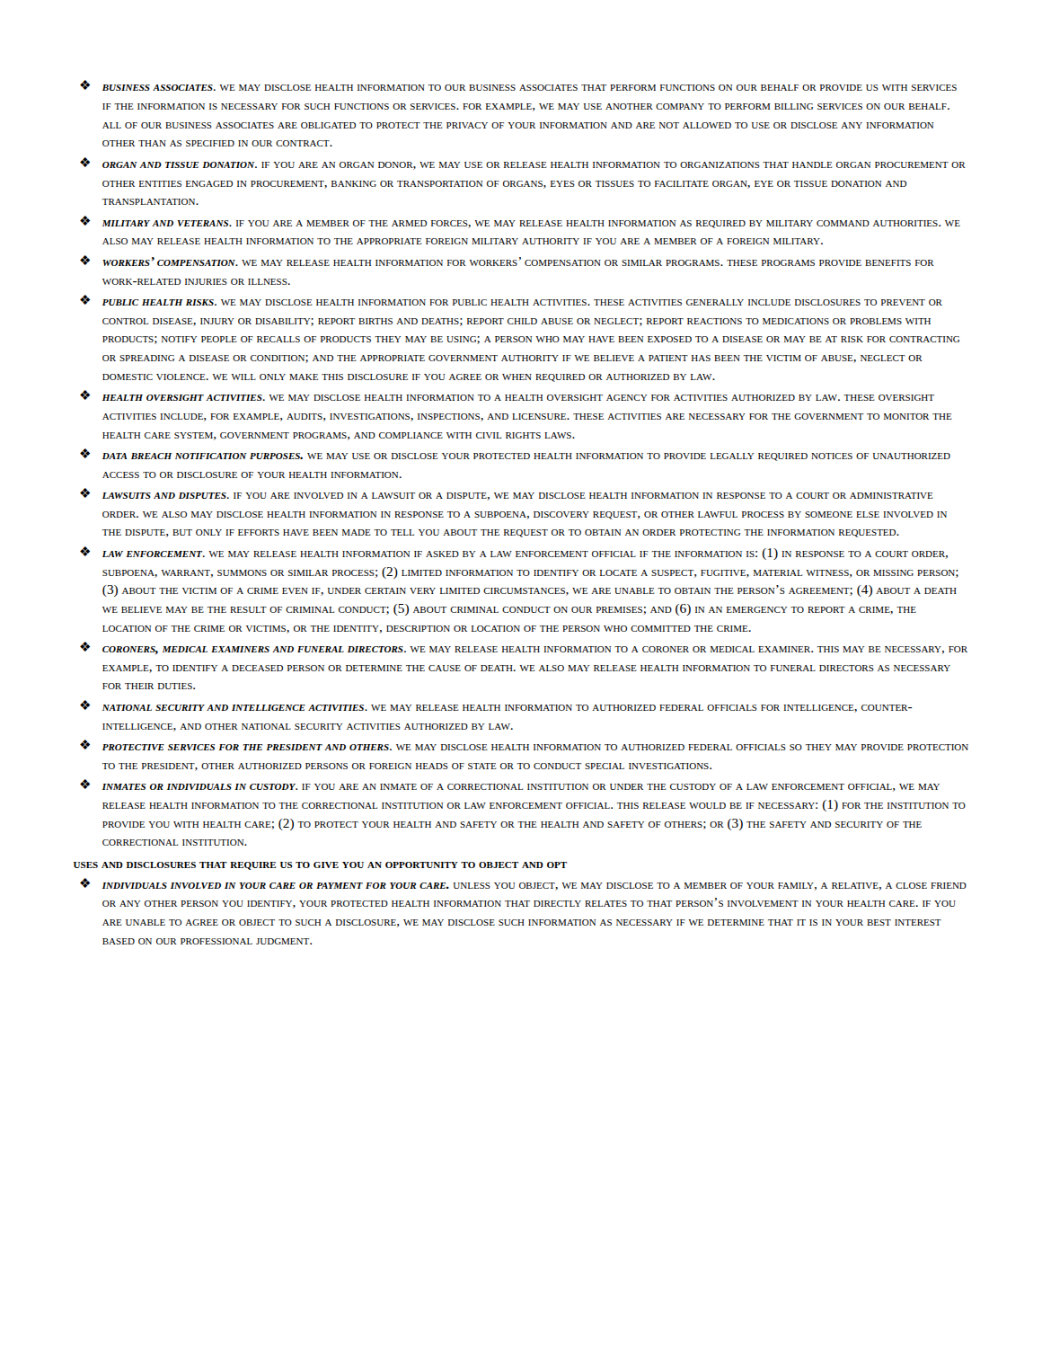Business Associates. We may disclose Health Information to our business associates that perform functions on our behalf or provide us with services if the information is necessary for such functions or services. For example, we may use another company to perform billing services on our behalf. All of our business associates are obligated to protect the privacy of your information and are not allowed to use or disclose any information other than as specified in our contract.
Organ and Tissue Donation. If you are an organ donor, we may use or release Health Information to organizations that handle organ procurement or other entities engaged in procurement, banking or transportation of organs, eyes or tissues to facilitate organ, eye or tissue donation and transplantation.
Military and Veterans. If you are a member of the armed forces, we may release Health Information as required by military command authorities. We also may release Health Information to the appropriate foreign military authority if you are a member of a foreign military.
Workers’ Compensation. We may release Health Information for workers’ compensation or similar programs. These programs provide benefits for work-related injuries or illness.
Public Health Risks. We may disclose Health Information for public health activities. These activities generally include disclosures to prevent or control disease, injury or disability; report births and deaths; report child abuse or neglect; report reactions to medications or problems with products; notify people of recalls of products they may be using; a person who may have been exposed to a disease or may be at risk for contracting or spreading a disease or condition; and the appropriate government authority if we believe a patient has been the victim of abuse, neglect or domestic violence. We will only make this disclosure if you agree or when required or authorized by law.
Health Oversight Activities. We may disclose Health Information to a health oversight agency for activities authorized by law. These oversight activities include, for example, audits, investigations, inspections, and licensure. These activities are necessary for the government to monitor the health care system, government programs, and compliance with civil rights laws.
Data Breach Notification Purposes. We may use or disclose your Protected Health Information to provide legally required notices of unauthorized access to or disclosure of your health information.
Lawsuits and Disputes. If you are involved in a lawsuit or a dispute, we may disclose Health Information in response to a court or administrative order. We also may disclose Health Information in response to a subpoena, discovery request, or other lawful process by someone else involved in the dispute, but only if efforts have been made to tell you about the request or to obtain an order protecting the information requested.
Law Enforcement. We may release Health Information if asked by a law enforcement official if the information is: (1) in response to a court order, subpoena, warrant, summons or similar process; (2) limited information to identify or locate a suspect, fugitive, material witness, or missing person; (3) about the victim of a crime even if, under certain very limited circumstances, we are unable to obtain the person’s agreement; (4) about a death we believe may be the result of criminal conduct; (5) about criminal conduct on our premises; and (6) in an emergency to report a crime, the location of the crime or victims, or the identity, description or location of the person who committed the crime.
Coroners, Medical Examiners and Funeral Directors. We may release Health Information to a coroner or medical examiner. This may be necessary, for example, to identify a deceased person or determine the cause of death. We also may release Health Information to funeral directors as necessary for their duties.
National Security and Intelligence Activities. We may release Health Information to authorized federal officials for intelligence, counter-intelligence, and other national security activities authorized by law.
Protective Services for the President and Others. We may disclose Health Information to authorized federal officials so they may provide protection to the President, other authorized persons or foreign heads of state or to conduct special investigations.
Inmates or Individuals in Custody. If you are an inmate of a correctional institution or under the custody of a law enforcement official, we may release Health Information to the correctional institution or law enforcement official. This release would be if necessary: (1) for the institution to provide you with health care; (2) to protect your health and safety or the health and safety of others; or (3) the safety and security of the correctional institution.
Uses and Disclosures That Require Us to Give You an Opportunity to Object and Opt
Individuals Involved in Your Care or Payment for Your Care. Unless you object, we may disclose to a member of your family, a relative, a close friend or any other person you identify, your Protected Health Information that directly relates to that person’s involvement in your health care. If you are unable to agree or object to such a disclosure, we may disclose such information as necessary if we determine that it is in your best interest based on our professional judgment.